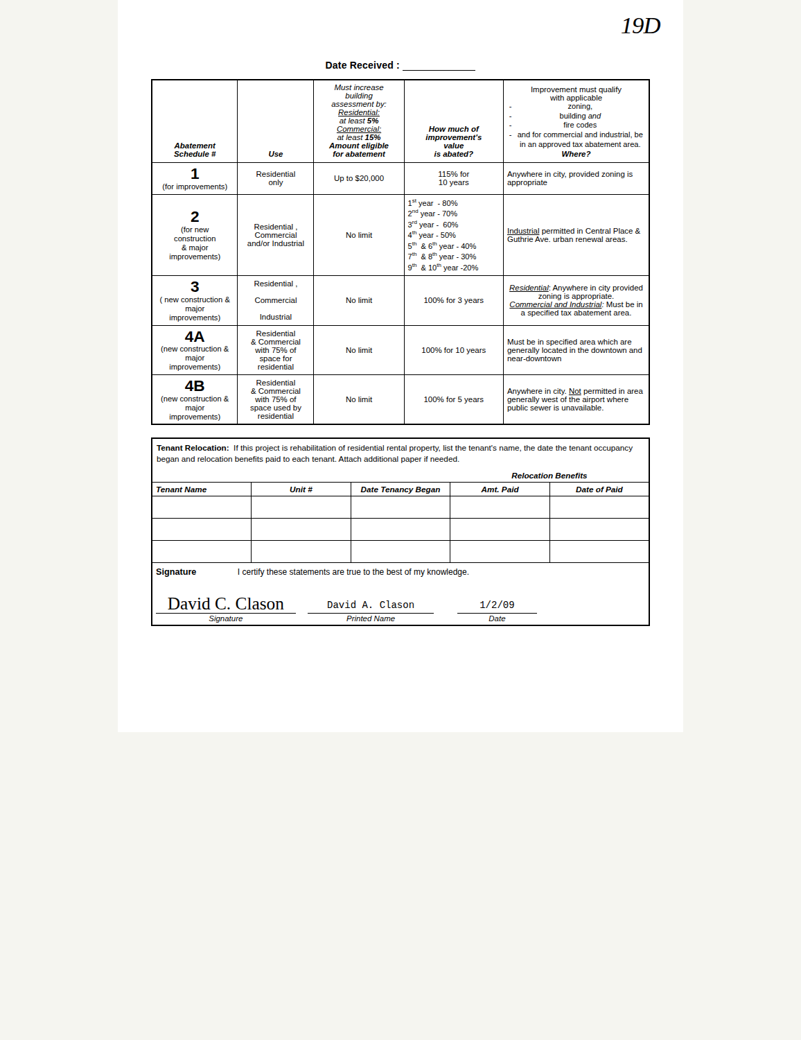19D
Date Received :
| Abatement Schedule # | Use | Must increase building assessment by: Residential: at least 5% Commercial: at least 15% Amount eligible for abatement | How much of improvement's value is abated? | Improvement must qualify with applicable zoning, building and fire codes and for commercial and industrial, be in an approved tax abatement area. Where? |
| --- | --- | --- | --- | --- |
| 1 (for improvements) | Residential only | Up to $20,000 | 115% for 10 years | Anywhere in city, provided zoning is appropriate |
| 2 (for new construction & major improvements) | Residential , Commercial and/or Industrial | No limit | 1 st year - 80% 2 nd year - 70% 3 rd year - 60% 4 th year - 50% 5 th & 6 th year - 40% 7 th & 8 th year - 30% 9 th & 10 th year -20% | Industrial permitted in Central Place & Guthrie Ave. urban renewal areas. |
| 3 ( new construction & major improvements) | Residential , Commercial Industrial | No limit | 100% for 3 years | Residential : Anywhere in city provided zoning is appropriate. Commercial and Industrial : Must be in a specified tax abatement area. |
| 4A (new construction & major improvements) | Residential & Commercial with 75% of space for residential | No limit | 100% for 10 years | Must be in specified area which are generally located in the downtown and near-downtown |
| 4B (new construction & major improvements) | Residential & Commercial with 75% of space used by residential | No limit | 100% for 5 years | Anywhere in city. Not permitted in area generally west of the airport where public sewer is unavailable. |
| Tenant Relocation: If this project is rehabilitation of residential rental property, list the tenant's name, the date the tenant occupancy began and relocation benefits paid to each tenant. Attach additional paper if needed. |
| | | | Relocation Benefits |
| Tenant Name | Unit # | Date Tenancy Began | Amt. Paid | Date of Paid |
| Signature I certify these statements are true to the best of my knowledge. David C. Clason Signature David A. Clason Printed Name 1/2/09 Date |